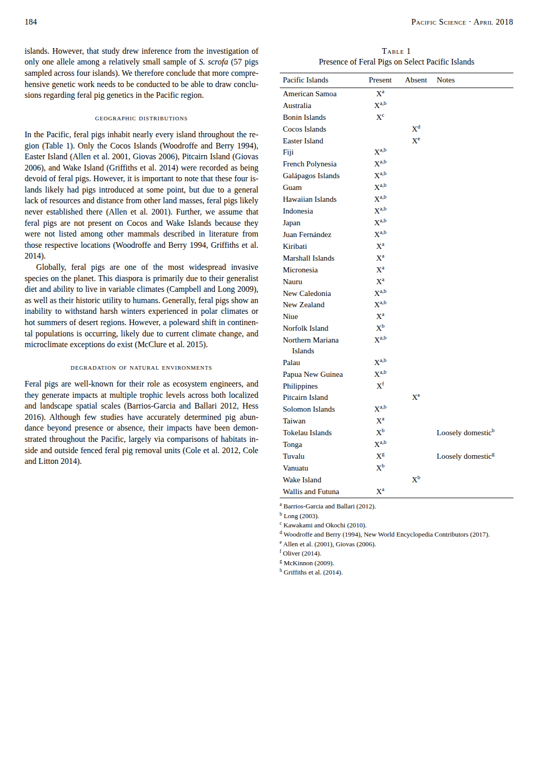184 Pacific Science · April 2018
islands. However, that study drew inference from the investigation of only one allele among a relatively small sample of S. scrofa (57 pigs sampled across four islands). We therefore conclude that more comprehensive genetic work needs to be conducted to be able to draw conclusions regarding feral pig genetics in the Pacific region.
geographic distributions
In the Pacific, feral pigs inhabit nearly every island throughout the region (Table 1). Only the Cocos Islands (Woodroffe and Berry 1994), Easter Island (Allen et al. 2001, Giovas 2006), Pitcairn Island (Giovas 2006), and Wake Island (Griffiths et al. 2014) were recorded as being devoid of feral pigs. However, it is important to note that these four islands likely had pigs introduced at some point, but due to a general lack of resources and distance from other land masses, feral pigs likely never established there (Allen et al. 2001). Further, we assume that feral pigs are not present on Cocos and Wake Islands because they were not listed among other mammals described in literature from those respective locations (Woodroffe and Berry 1994, Griffiths et al. 2014).
Globally, feral pigs are one of the most widespread invasive species on the planet. This diaspora is primarily due to their generalist diet and ability to live in variable climates (Campbell and Long 2009), as well as their historic utility to humans. Generally, feral pigs show an inability to withstand harsh winters experienced in polar climates or hot summers of desert regions. However, a poleward shift in continental populations is occurring, likely due to current climate change, and microclimate exceptions do exist (McClure et al. 2015).
degradation of natural environments
Feral pigs are well-known for their role as ecosystem engineers, and they generate impacts at multiple trophic levels across both localized and landscape spatial scales (Barrios-Garcia and Ballari 2012, Hess 2016). Although few studies have accurately determined pig abundance beyond presence or absence, their impacts have been demonstrated throughout the Pacific, largely via comparisons of habitats inside and outside fenced feral pig removal units (Cole et al. 2012, Cole and Litton 2014).
Table 1 Presence of Feral Pigs on Select Pacific Islands
| Pacific Islands | Present | Absent | Notes |
| --- | --- | --- | --- |
| American Samoa | X a | | |
| Australia | X a,b | | |
| Bonin Islands | X c | | |
| Cocos Islands | | X d | |
| Easter Island | | X e | |
| Fiji | X a,b | | |
| French Polynesia | X a,b | | |
| Galápagos Islands | X a,b | | |
| Guam | X a,b | | |
| Hawaiian Islands | X a,b | | |
| Indonesia | X a,b | | |
| Japan | X a,b | | |
| Juan Fernández | X a,b | | |
| Kiribati | X a | | |
| Marshall Islands | X a | | |
| Micronesia | X a | | |
| Nauru | X a | | |
| New Caledonia | X a,b | | |
| New Zealand | X a,b | | |
| Niue | X a | | |
| Norfolk Island | X b | | |
| Northern Mariana Islands | X a,b | | |
| Palau | X a,b | | |
| Papua New Guinea | X a,b | | |
| Philippines | X f | | |
| Pitcairn Island | | X e | |
| Solomon Islands | X a,b | | |
| Taiwan | X a | | |
| Tokelau Islands | X b | | Loosely domestic b |
| Tonga | X a,b | | |
| Tuvalu | X g | | Loosely domestic g |
| Vanuatu | X b | | |
| Wake Island | | X b | |
| Wallis and Futuna | X a | | |
a Barrios-Garcia and Ballari (2012).
b Long (2003).
c Kawakami and Okochi (2010).
d Woodroffe and Berry (1994), New World Encyclopedia Contributors (2017).
e Allen et al. (2001), Giovas (2006).
f Oliver (2014).
g McKinnon (2009).
h Griffiths et al. (2014).